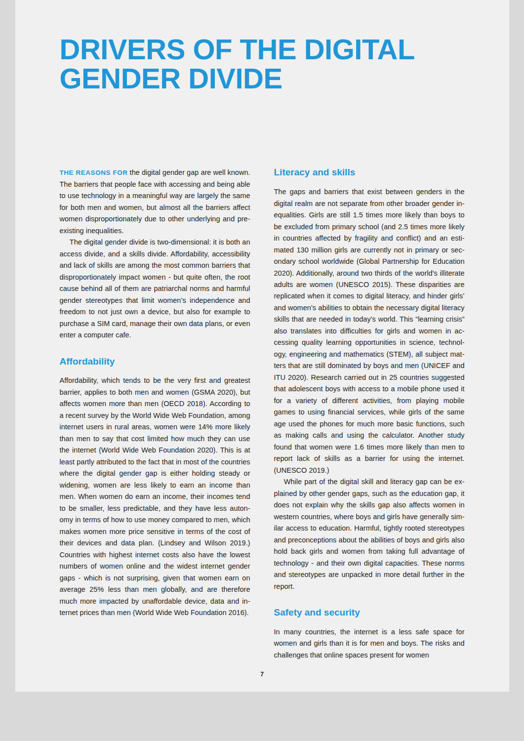Drivers of the digital gender divide
The reasons for the digital gender gap are well known. The barriers that people face with accessing and being able to use technology in a meaningful way are largely the same for both men and women, but almost all the barriers affect women disproportionately due to other underlying and pre-existing inequalities.
The digital gender divide is two-dimensional: it is both an access divide, and a skills divide. Affordability, accessibility and lack of skills are among the most common barriers that disproportionately impact women - but quite often, the root cause behind all of them are patriarchal norms and harmful gender stereotypes that limit women’s independence and freedom to not just own a device, but also for example to purchase a SIM card, manage their own data plans, or even enter a computer cafe.
Affordability
Affordability, which tends to be the very first and greatest barrier, applies to both men and women (GSMA 2020), but affects women more than men (OECD 2018). According to a recent survey by the World Wide Web Foundation, among internet users in rural areas, women were 14% more likely than men to say that cost limited how much they can use the internet (World Wide Web Foundation 2020). This is at least partly attributed to the fact that in most of the countries where the digital gender gap is either holding steady or widening, women are less likely to earn an income than men. When women do earn an income, their incomes tend to be smaller, less predictable, and they have less autonomy in terms of how to use money compared to men, which makes women more price sensitive in terms of the cost of their devices and data plan. (Lindsey and Wilson 2019.) Countries with highest internet costs also have the lowest numbers of women online and the widest internet gender gaps - which is not surprising, given that women earn on average 25% less than men globally, and are therefore much more impacted by unaffordable device, data and internet prices than men (World Wide Web Foundation 2016).
Literacy and skills
The gaps and barriers that exist between genders in the digital realm are not separate from other broader gender inequalities. Girls are still 1.5 times more likely than boys to be excluded from primary school (and 2.5 times more likely in countries affected by fragility and conflict) and an estimated 130 million girls are currently not in primary or secondary school worldwide (Global Partnership for Education 2020). Additionally, around two thirds of the world’s illiterate adults are women (UNESCO 2015). These disparities are replicated when it comes to digital literacy, and hinder girls’ and women’s abilities to obtain the necessary digital literacy skills that are needed in today’s world. This “learning crisis” also translates into difficulties for girls and women in accessing quality learning opportunities in science, technology, engineering and mathematics (STEM), all subject matters that are still dominated by boys and men (UNICEF and ITU 2020). Research carried out in 25 countries suggested that adolescent boys with access to a mobile phone used it for a variety of different activities, from playing mobile games to using financial services, while girls of the same age used the phones for much more basic functions, such as making calls and using the calculator. Another study found that women were 1.6 times more likely than men to report lack of skills as a barrier for using the internet. (UNESCO 2019.)
While part of the digital skill and literacy gap can be explained by other gender gaps, such as the education gap, it does not explain why the skills gap also affects women in western countries, where boys and girls have generally similar access to education. Harmful, tightly rooted stereotypes and preconceptions about the abilities of boys and girls also hold back girls and women from taking full advantage of technology - and their own digital capacities. These norms and stereotypes are unpacked in more detail further in the report.
Safety and security
In many countries, the internet is a less safe space for women and girls than it is for men and boys. The risks and challenges that online spaces present for women
7